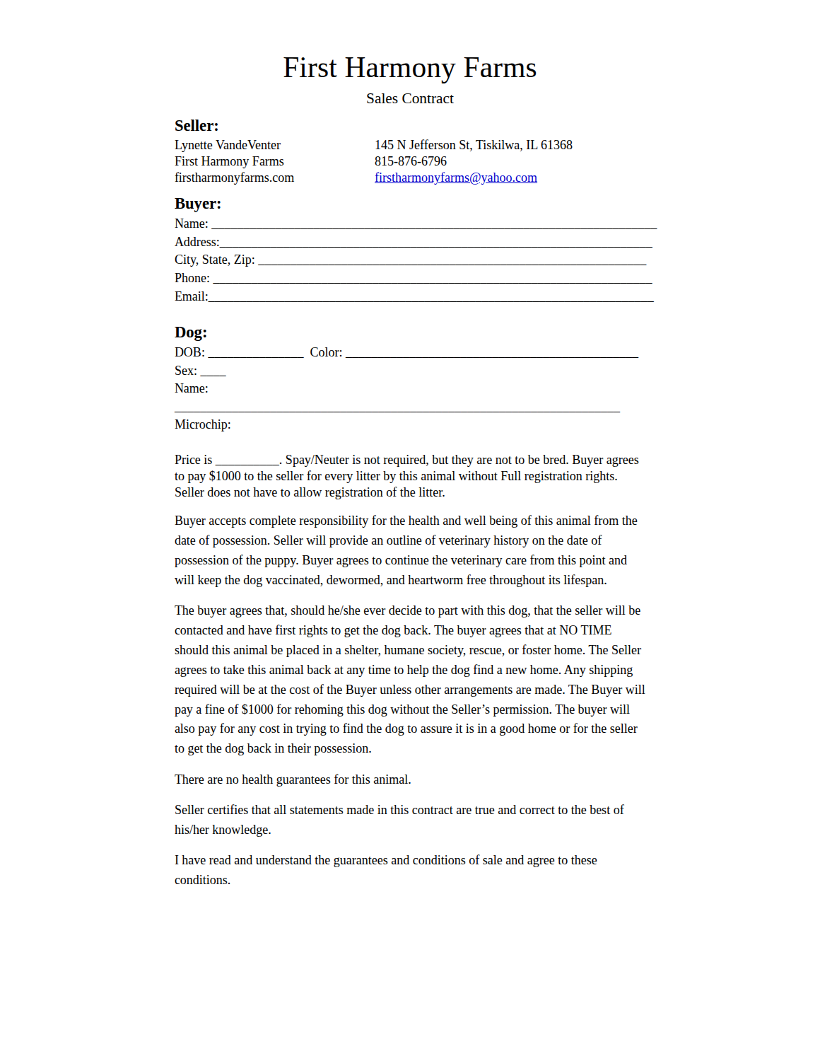First Harmony Farms
Sales Contract
Seller:
| Lynette VandeVenter | 145 N Jefferson St, Tiskilwa, IL 61368 |
| First Harmony Farms | 815-876-6796 |
| firstharmonyfarms.com | firstharmonyfarms@yahoo.com |
Buyer:
Name: ______________________________________________________________________
Address:____________________________________________________________________
City, State, Zip: _____________________________________________________________
Phone: _____________________________________________________________________
Email:______________________________________________________________________
Dog:
DOB: _______________ Color: ______________________________________________ Sex: ____
Name: ______________________________________________________________________
Microchip:
Price is __________. Spay/Neuter is not required, but they are not to be bred. Buyer agrees to pay $1000 to the seller for every litter by this animal without Full registration rights. Seller does not have to allow registration of the litter.
Buyer accepts complete responsibility for the health and well being of this animal from the date of possession. Seller will provide an outline of veterinary history on the date of possession of the puppy. Buyer agrees to continue the veterinary care from this point and will keep the dog vaccinated, dewormed, and heartworm free throughout its lifespan.
The buyer agrees that, should he/she ever decide to part with this dog, that the seller will be contacted and have first rights to get the dog back. The buyer agrees that at NO TIME should this animal be placed in a shelter, humane society, rescue, or foster home. The Seller agrees to take this animal back at any time to help the dog find a new home. Any shipping required will be at the cost of the Buyer unless other arrangements are made. The Buyer will pay a fine of $1000 for rehoming this dog without the Seller’s permission. The buyer will also pay for any cost in trying to find the dog to assure it is in a good home or for the seller to get the dog back in their possession.
There are no health guarantees for this animal.
Seller certifies that all statements made in this contract are true and correct to the best of his/her knowledge.
I have read and understand the guarantees and conditions of sale and agree to these conditions.